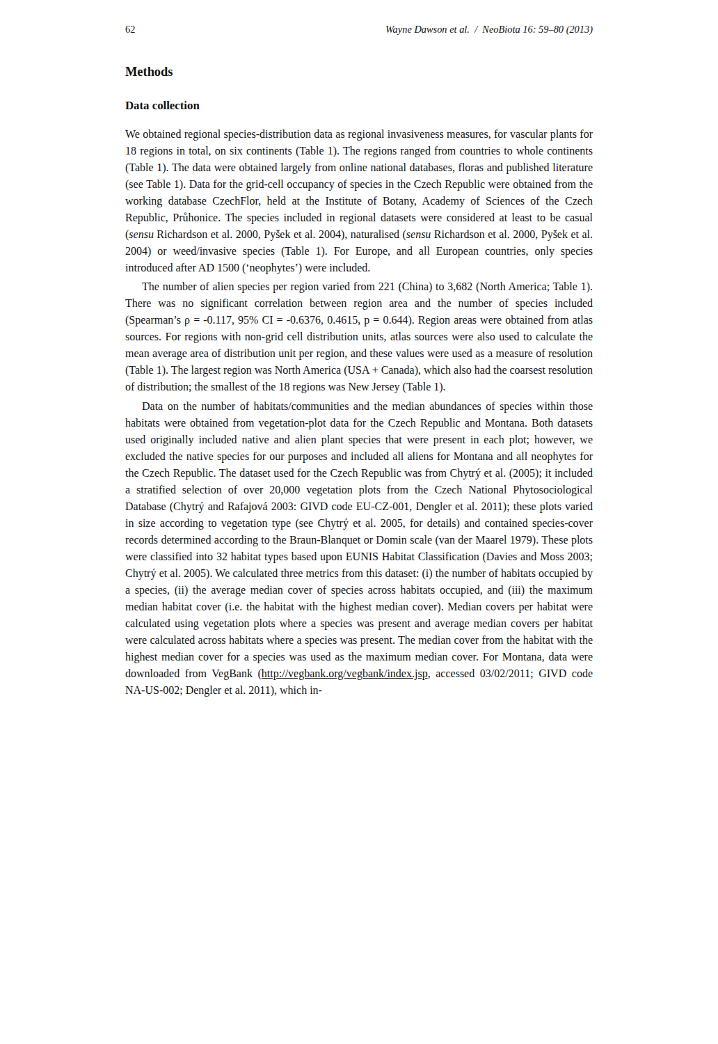62 Wayne Dawson et al. / NeoBiota 16: 59–80 (2013)
Methods
Data collection
We obtained regional species-distribution data as regional invasiveness measures, for vascular plants for 18 regions in total, on six continents (Table 1). The regions ranged from countries to whole continents (Table 1). The data were obtained largely from online national databases, floras and published literature (see Table 1). Data for the grid-cell occupancy of species in the Czech Republic were obtained from the working database CzechFlor, held at the Institute of Botany, Academy of Sciences of the Czech Republic, Průhonice. The species included in regional datasets were considered at least to be casual (sensu Richardson et al. 2000, Pyšek et al. 2004), naturalised (sensu Richardson et al. 2000, Pyšek et al. 2004) or weed/invasive species (Table 1). For Europe, and all European countries, only species introduced after AD 1500 (‘neophytes’) were included.
The number of alien species per region varied from 221 (China) to 3,682 (North America; Table 1). There was no significant correlation between region area and the number of species included (Spearman’s ρ = -0.117, 95% CI = -0.6376, 0.4615, p = 0.644). Region areas were obtained from atlas sources. For regions with non-grid cell distribution units, atlas sources were also used to calculate the mean average area of distribution unit per region, and these values were used as a measure of resolution (Table 1). The largest region was North America (USA + Canada), which also had the coarsest resolution of distribution; the smallest of the 18 regions was New Jersey (Table 1).
Data on the number of habitats/communities and the median abundances of species within those habitats were obtained from vegetation-plot data for the Czech Republic and Montana. Both datasets used originally included native and alien plant species that were present in each plot; however, we excluded the native species for our purposes and included all aliens for Montana and all neophytes for the Czech Republic. The dataset used for the Czech Republic was from Chytrý et al. (2005); it included a stratified selection of over 20,000 vegetation plots from the Czech National Phytosociological Database (Chytrý and Rafajová 2003: GIVD code EU-CZ-001, Dengler et al. 2011); these plots varied in size according to vegetation type (see Chytrý et al. 2005, for details) and contained species-cover records determined according to the Braun-Blanquet or Domin scale (van der Maarel 1979). These plots were classified into 32 habitat types based upon EUNIS Habitat Classification (Davies and Moss 2003; Chytrý et al. 2005). We calculated three metrics from this dataset: (i) the number of habitats occupied by a species, (ii) the average median cover of species across habitats occupied, and (iii) the maximum median habitat cover (i.e. the habitat with the highest median cover). Median covers per habitat were calculated using vegetation plots where a species was present and average median covers per habitat were calculated across habitats where a species was present. The median cover from the habitat with the highest median cover for a species was used as the maximum median cover. For Montana, data were downloaded from VegBank (http://vegbank.org/vegbank/index.jsp, accessed 03/02/2011; GIVD code NA-US-002; Dengler et al. 2011), which in-